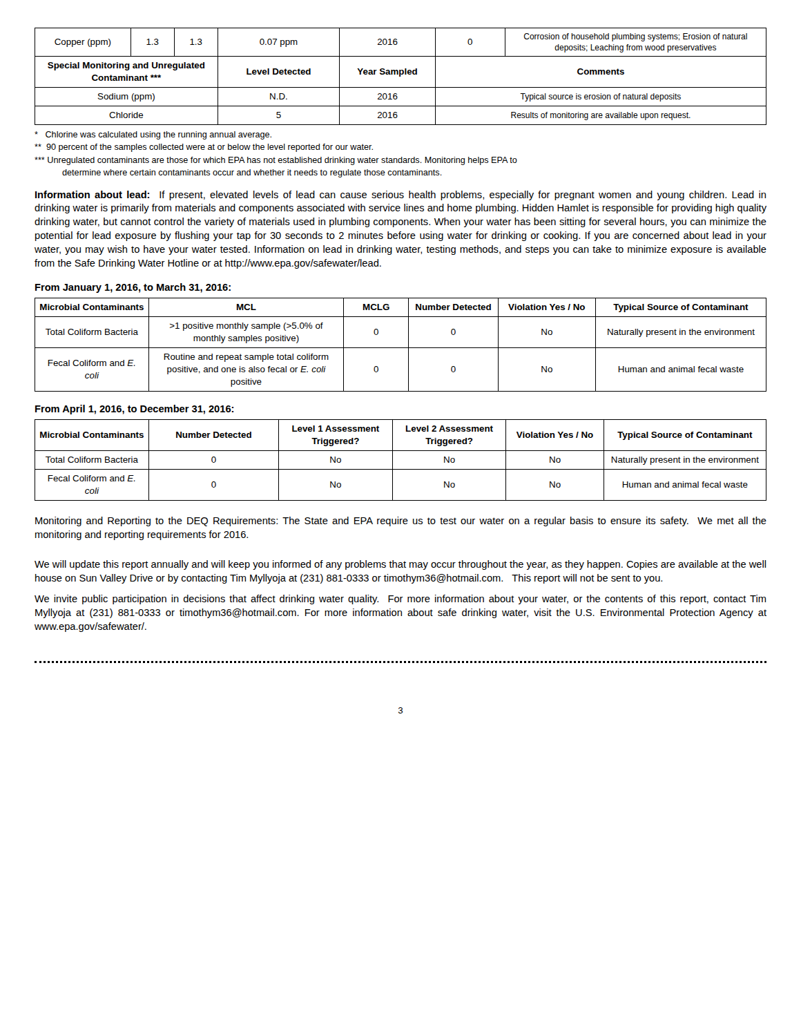| Copper (ppm) | 1.3 | 1.3 | 0.07 ppm | 2016 | 0 | Corrosion of household plumbing systems; Erosion of natural deposits; Leaching from wood preservatives |
| Special Monitoring and Unregulated Contaminant *** | Level Detected | Year Sampled | Comments |
| Sodium (ppm) | N.D. | 2016 | Typical source is erosion of natural deposits |
| Chloride | 5 | 2016 | Results of monitoring are available upon request. |
* Chlorine was calculated using the running annual average.
** 90 percent of the samples collected were at or below the level reported for our water.
*** Unregulated contaminants are those for which EPA has not established drinking water standards. Monitoring helps EPA to
determine where certain contaminants occur and whether it needs to regulate those contaminants.
Information about lead: If present, elevated levels of lead can cause serious health problems, especially for pregnant women and young children. Lead in drinking water is primarily from materials and components associated with service lines and home plumbing. Hidden Hamlet is responsible for providing high quality drinking water, but cannot control the variety of materials used in plumbing components. When your water has been sitting for several hours, you can minimize the potential for lead exposure by flushing your tap for 30 seconds to 2 minutes before using water for drinking or cooking. If you are concerned about lead in your water, you may wish to have your water tested. Information on lead in drinking water, testing methods, and steps you can take to minimize exposure is available from the Safe Drinking Water Hotline or at http://www.epa.gov/safewater/lead.
From January 1, 2016, to March 31, 2016:
| Microbial Contaminants | MCL | MCLG | Number Detected | Violation Yes / No | Typical Source of Contaminant |
| --- | --- | --- | --- | --- | --- |
| Total Coliform Bacteria | >1 positive monthly sample (>5.0% of monthly samples positive) | 0 | 0 | No | Naturally present in the environment |
| Fecal Coliform and E. coli | Routine and repeat sample total coliform positive, and one is also fecal or E. coli positive | 0 | 0 | No | Human and animal fecal waste |
From April 1, 2016, to December 31, 2016:
| Microbial Contaminants | Number Detected | Level 1 Assessment Triggered? | Level 2 Assessment Triggered? | Violation Yes / No | Typical Source of Contaminant |
| --- | --- | --- | --- | --- | --- |
| Total Coliform Bacteria | 0 | No | No | No | Naturally present in the environment |
| Fecal Coliform and E. coli | 0 | No | No | No | Human and animal fecal waste |
Monitoring and Reporting to the DEQ Requirements: The State and EPA require us to test our water on a regular basis to ensure its safety. We met all the monitoring and reporting requirements for 2016.
We will update this report annually and will keep you informed of any problems that may occur throughout the year, as they happen. Copies are available at the well house on Sun Valley Drive or by contacting Tim Myllyoja at (231) 881-0333 or timothym36@hotmail.com. This report will not be sent to you.
We invite public participation in decisions that affect drinking water quality. For more information about your water, or the contents of this report, contact Tim Myllyoja at (231) 881-0333 or timothym36@hotmail.com. For more information about safe drinking water, visit the U.S. Environmental Protection Agency at www.epa.gov/safewater/.
3